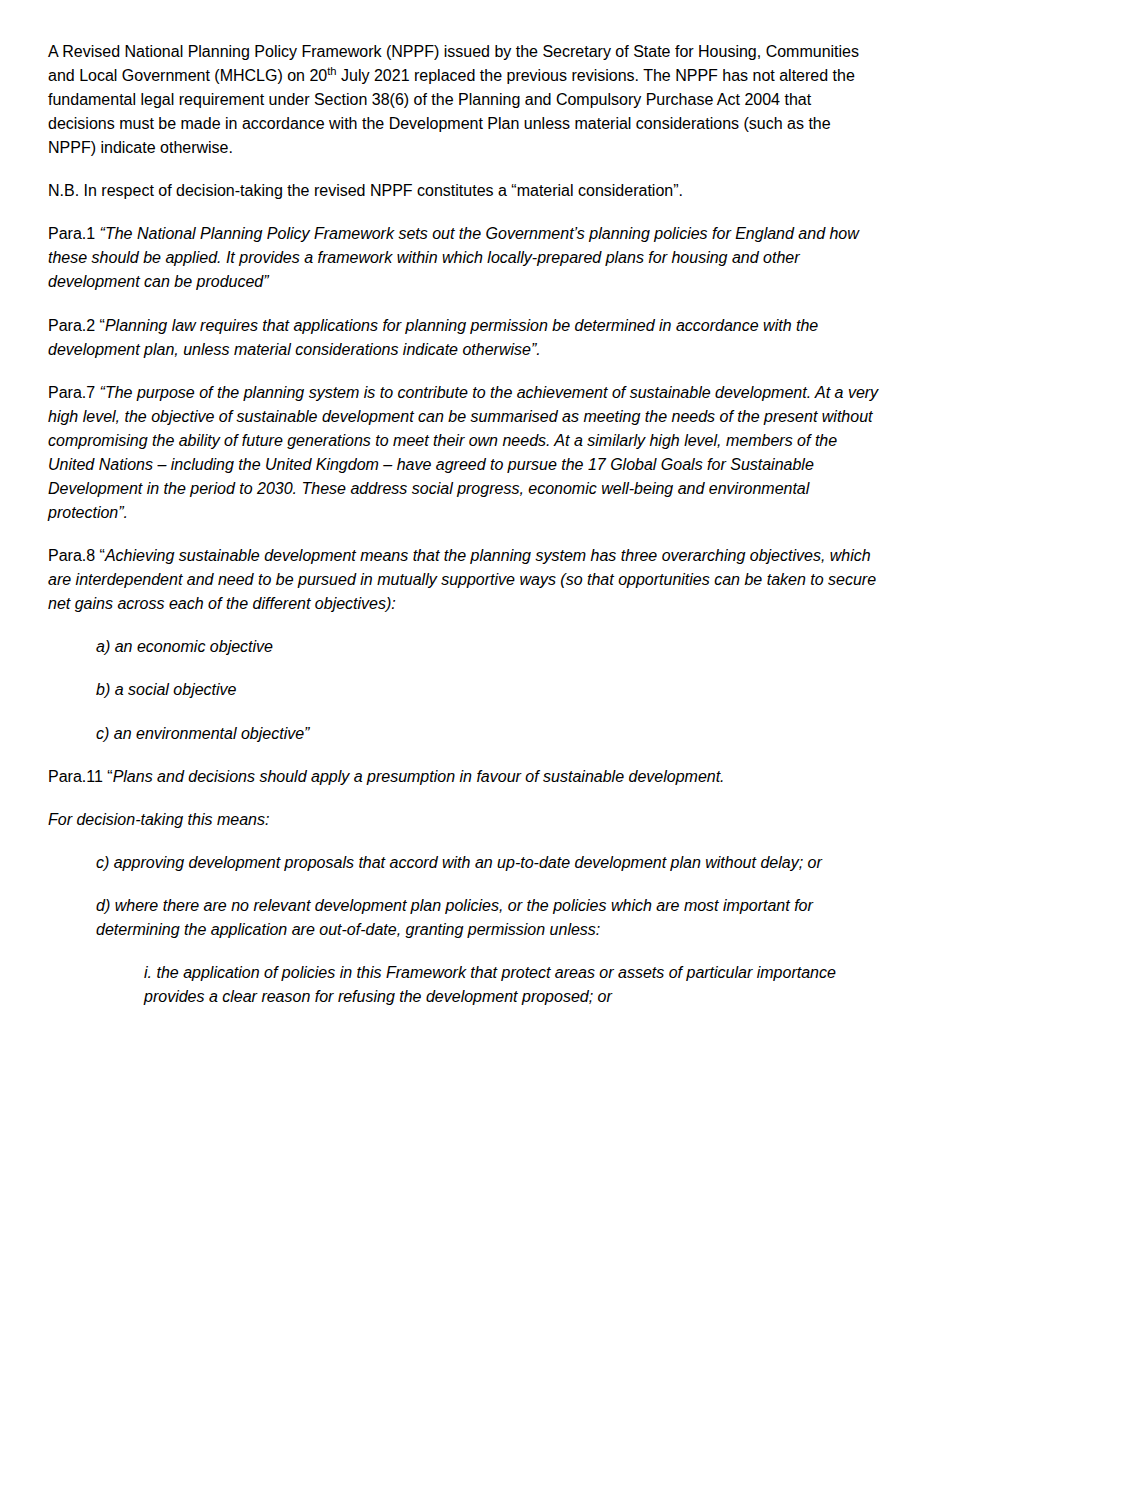A Revised National Planning Policy Framework (NPPF) issued by the Secretary of State for Housing, Communities and Local Government (MHCLG) on 20th July 2021 replaced the previous revisions. The NPPF has not altered the fundamental legal requirement under Section 38(6) of the Planning and Compulsory Purchase Act 2004 that decisions must be made in accordance with the Development Plan unless material considerations (such as the NPPF) indicate otherwise.
N.B. In respect of decision-taking the revised NPPF constitutes a “material consideration”.
Para.1 “The National Planning Policy Framework sets out the Government’s planning policies for England and how these should be applied. It provides a framework within which locally-prepared plans for housing and other development can be produced”
Para.2 “Planning law requires that applications for planning permission be determined in accordance with the development plan, unless material considerations indicate otherwise”.
Para.7 “The purpose of the planning system is to contribute to the achievement of sustainable development. At a very high level, the objective of sustainable development can be summarised as meeting the needs of the present without compromising the ability of future generations to meet their own needs. At a similarly high level, members of the United Nations – including the United Kingdom – have agreed to pursue the 17 Global Goals for Sustainable Development in the period to 2030. These address social progress, economic well-being and environmental protection”.
Para.8 “Achieving sustainable development means that the planning system has three overarching objectives, which are interdependent and need to be pursued in mutually supportive ways (so that opportunities can be taken to secure net gains across each of the different objectives):
a) an economic objective
b) a social objective
c) an environmental objective”
Para.11 “Plans and decisions should apply a presumption in favour of sustainable development.
For decision-taking this means:
c) approving development proposals that accord with an up-to-date development plan without delay; or
d) where there are no relevant development plan policies, or the policies which are most important for determining the application are out-of-date, granting permission unless:
i. the application of policies in this Framework that protect areas or assets of particular importance provides a clear reason for refusing the development proposed; or